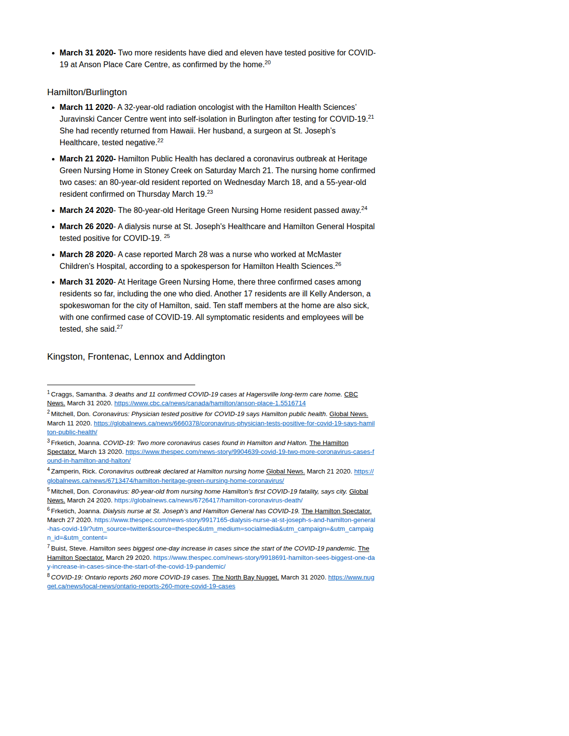March 31 2020- Two more residents have died and eleven have tested positive for COVID-19 at Anson Place Care Centre, as confirmed by the home.20
Hamilton/Burlington
March 11 2020- A 32-year-old radiation oncologist with the Hamilton Health Sciences’ Juravinski Cancer Centre went into self-isolation in Burlington after testing for COVID-19.21 She had recently returned from Hawaii. Her husband, a surgeon at St. Joseph’s Healthcare, tested negative.22
March 21 2020- Hamilton Public Health has declared a coronavirus outbreak at Heritage Green Nursing Home in Stoney Creek on Saturday March 21. The nursing home confirmed two cases: an 80-year-old resident reported on Wednesday March 18, and a 55-year-old resident confirmed on Thursday March 19.23
March 24 2020- The 80-year-old Heritage Green Nursing Home resident passed away.24
March 26 2020- A dialysis nurse at St. Joseph's Healthcare and Hamilton General Hospital tested positive for COVID-19. 25
March 28 2020- A case reported March 28 was a nurse who worked at McMaster Children's Hospital, according to a spokesperson for Hamilton Health Sciences.26
March 31 2020- At Heritage Green Nursing Home, there three confirmed cases among residents so far, including the one who died. Another 17 residents are ill Kelly Anderson, a spokeswoman for the city of Hamilton, said. Ten staff members at the home are also sick, with one confirmed case of COVID-19. All symptomatic residents and employees will be tested, she said.27
Kingston, Frontenac, Lennox and Addington
Craggs, Samantha. 3 deaths and 11 confirmed COVID-19 cases at Hagersville long-term care home. CBC News. March 31 2020. https://www.cbc.ca/news/canada/hamilton/anson-place-1.5516714
Mitchell, Don. Coronavirus: Physician tested positive for COVID-19 says Hamilton public health. Global News. March 11 2020. https://globalnews.ca/news/6660378/coronavirus-physician-tests-positive-for-covid-19-says-hamilton-public-health/
Frketich, Joanna. COVID-19: Two more coronavirus cases found in Hamilton and Halton. The Hamilton Spectator. March 13 2020. https://www.thespec.com/news-story/9904639-covid-19-two-more-coronavirus-cases-found-in-hamilton-and-halton/
Zamperin, Rick. Coronavirus outbreak declared at Hamilton nursing home Global News. March 21 2020. https://globalnews.ca/news/6713474/hamilton-heritage-green-nursing-home-coronavirus/
Mitchell, Don. Coronavirus: 80-year-old from nursing home Hamilton’s first COVID-19 fatality, says city. Global News. March 24 2020. https://globalnews.ca/news/6726417/hamilton-coronavirus-death/
Frketich, Joanna. Dialysis nurse at St. Joseph’s and Hamilton General has COVID-19. The Hamilton Spectator. March 27 2020. https://www.thespec.com/news-story/9917165-dialysis-nurse-at-st-joseph-s-and-hamilton-general-has-covid-19/?utm_source=twitter&source=thespec&utm_medium=socialmedia&utm_campaign=&utm_campaign_id=&utm_content=
Buist, Steve. Hamilton sees biggest one-day increase in cases since the start of the COVID-19 pandemic. The Hamilton Spectator. March 29 2020. https://www.thespec.com/news-story/9918691-hamilton-sees-biggest-one-day-increase-in-cases-since-the-start-of-the-covid-19-pandemic/
COVID-19: Ontario reports 260 more COVID-19 cases. The North Bay Nugget. March 31 2020. https://www.nugget.ca/news/local-news/ontario-reports-260-more-covid-19-cases